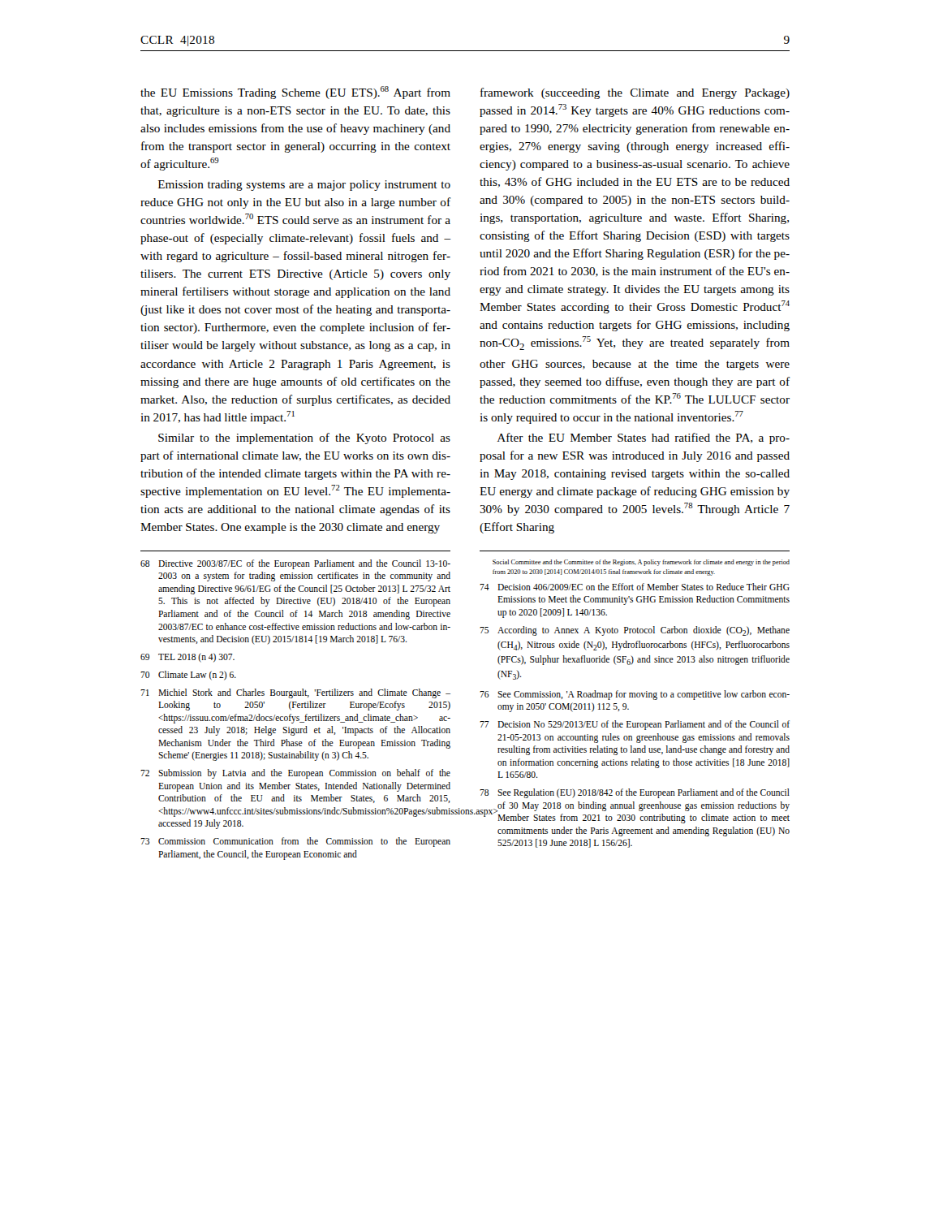CCLR 4|2018
9
the EU Emissions Trading Scheme (EU ETS).68 Apart from that, agriculture is a non-ETS sector in the EU. To date, this also includes emissions from the use of heavy machinery (and from the transport sector in general) occurring in the context of agriculture.69
Emission trading systems are a major policy instrument to reduce GHG not only in the EU but also in a large number of countries worldwide.70 ETS could serve as an instrument for a phase-out of (especially climate-relevant) fossil fuels and – with regard to agriculture – fossil-based mineral nitrogen fertilisers. The current ETS Directive (Article 5) covers only mineral fertilisers without storage and application on the land (just like it does not cover most of the heating and transportation sector). Furthermore, even the complete inclusion of fertiliser would be largely without substance, as long as a cap, in accordance with Article 2 Paragraph 1 Paris Agreement, is missing and there are huge amounts of old certificates on the market. Also, the reduction of surplus certificates, as decided in 2017, has had little impact.71
Similar to the implementation of the Kyoto Protocol as part of international climate law, the EU works on its own distribution of the intended climate targets within the PA with respective implementation on EU level.72 The EU implementation acts are additional to the national climate agendas of its Member States. One example is the 2030 climate and energy
68 Directive 2003/87/EC of the European Parliament and the Council 13-10-2003 on a system for trading emission certificates in the community and amending Directive 96/61/EG of the Council [25 October 2013] L 275/32 Art 5. This is not affected by Directive (EU) 2018/410 of the European Parliament and of the Council of 14 March 2018 amending Directive 2003/87/EC to enhance cost-effective emission reductions and low-carbon investments, and Decision (EU) 2015/1814 [19 March 2018] L 76/3.
69 TEL 2018 (n 4) 307.
70 Climate Law (n 2) 6.
71 Michiel Stork and Charles Bourgault, 'Fertilizers and Climate Change – Looking to 2050' (Fertilizer Europe/Ecofys 2015) <https://issuu.com/efma2/docs/ecofys_fertilizers_and_climate_chan> accessed 23 July 2018; Helge Sigurd et al, 'Impacts of the Allocation Mechanism Under the Third Phase of the European Emission Trading Scheme' (Energies 11 2018); Sustainability (n 3) Ch 4.5.
72 Submission by Latvia and the European Commission on behalf of the European Union and its Member States, Intended Nationally Determined Contribution of the EU and its Member States, 6 March 2015, <https://www4.unfccc.int/sites/submissions/indc/Submission%20Pages/submissions.aspx> accessed 19 July 2018.
73 Commission Communication from the Commission to the European Parliament, the Council, the European Economic and
framework (succeeding the Climate and Energy Package) passed in 2014.73 Key targets are 40% GHG reductions compared to 1990, 27% electricity generation from renewable energies, 27% energy saving (through energy increased efficiency) compared to a business-as-usual scenario. To achieve this, 43% of GHG included in the EU ETS are to be reduced and 30% (compared to 2005) in the non-ETS sectors buildings, transportation, agriculture and waste. Effort Sharing, consisting of the Effort Sharing Decision (ESD) with targets until 2020 and the Effort Sharing Regulation (ESR) for the period from 2021 to 2030, is the main instrument of the EU's energy and climate strategy. It divides the EU targets among its Member States according to their Gross Domestic Product74 and contains reduction targets for GHG emissions, including non-CO2 emissions.75 Yet, they are treated separately from other GHG sources, because at the time the targets were passed, they seemed too diffuse, even though they are part of the reduction commitments of the KP.76 The LULUCF sector is only required to occur in the national inventories.77
After the EU Member States had ratified the PA, a proposal for a new ESR was introduced in July 2016 and passed in May 2018, containing revised targets within the so-called EU energy and climate package of reducing GHG emission by 30% by 2030 compared to 2005 levels.78 Through Article 7 (Effort Sharing
Social Committee and the Committee of the Regions, A policy framework for climate and energy in the period from 2020 to 2030 [2014] COM/2014/015 final framework for climate and energy.
74 Decision 406/2009/EC on the Effort of Member States to Reduce Their GHG Emissions to Meet the Community's GHG Emission Reduction Commitments up to 2020 [2009] L 140/136.
75 According to Annex A Kyoto Protocol Carbon dioxide (CO2), Methane (CH4), Nitrous oxide (N20), Hydrofluorocarbons (HFCs), Perfluorocarbons (PFCs), Sulphur hexafluoride (SF6) and since 2013 also nitrogen trifluoride (NF3).
76 See Commission, 'A Roadmap for moving to a competitive low carbon economy in 2050' COM(2011) 112 5, 9.
77 Decision No 529/2013/EU of the European Parliament and of the Council of 21-05-2013 on accounting rules on greenhouse gas emissions and removals resulting from activities relating to land use, land-use change and forestry and on information concerning actions relating to those activities [18 June 2018] L 1656/80.
78 See Regulation (EU) 2018/842 of the European Parliament and of the Council of 30 May 2018 on binding annual greenhouse gas emission reductions by Member States from 2021 to 2030 contributing to climate action to meet commitments under the Paris Agreement and amending Regulation (EU) No 525/2013 [19 June 2018] L 156/26].